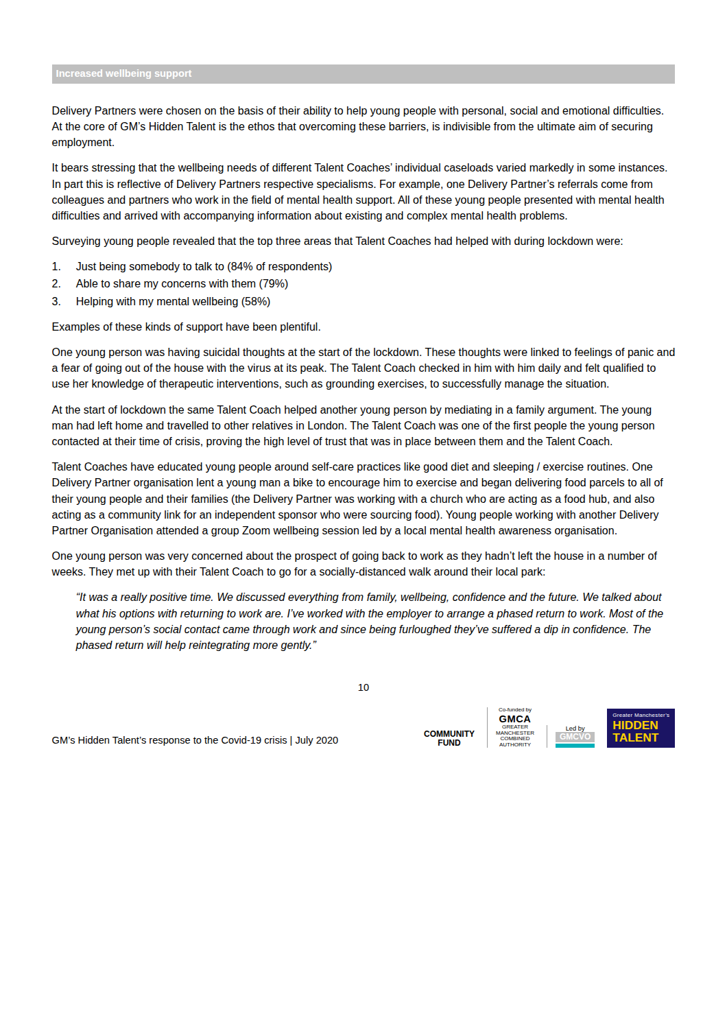Increased wellbeing support
Delivery Partners were chosen on the basis of their ability to help young people with personal, social and emotional difficulties. At the core of GM’s Hidden Talent is the ethos that overcoming these barriers, is indivisible from the ultimate aim of securing employment.
It bears stressing that the wellbeing needs of different Talent Coaches’ individual caseloads varied markedly in some instances. In part this is reflective of Delivery Partners respective specialisms. For example, one Delivery Partner’s referrals come from colleagues and partners who work in the field of mental health support. All of these young people presented with mental health difficulties and arrived with accompanying information about existing and complex mental health problems.
Surveying young people revealed that the top three areas that Talent Coaches had helped with during lockdown were:
1. Just being somebody to talk to (84% of respondents)
2. Able to share my concerns with them (79%)
3. Helping with my mental wellbeing (58%)
Examples of these kinds of support have been plentiful.
One young person was having suicidal thoughts at the start of the lockdown. These thoughts were linked to feelings of panic and a fear of going out of the house with the virus at its peak. The Talent Coach checked in him with him daily and felt qualified to use her knowledge of therapeutic interventions, such as grounding exercises, to successfully manage the situation.
At the start of lockdown the same Talent Coach helped another young person by mediating in a family argument. The young man had left home and travelled to other relatives in London. The Talent Coach was one of the first people the young person contacted at their time of crisis, proving the high level of trust that was in place between them and the Talent Coach.
Talent Coaches have educated young people around self-care practices like good diet and sleeping / exercise routines. One Delivery Partner organisation lent a young man a bike to encourage him to exercise and began delivering food parcels to all of their young people and their families (the Delivery Partner was working with a church who are acting as a food hub, and also acting as a community link for an independent sponsor who were sourcing food). Young people working with another Delivery Partner Organisation attended a group Zoom wellbeing session led by a local mental health awareness organisation.
One young person was very concerned about the prospect of going back to work as they hadn’t left the house in a number of weeks. They met up with their Talent Coach to go for a socially-distanced walk around their local park:
“It was a really positive time. We discussed everything from family, wellbeing, confidence and the future. We talked about what his options with returning to work are. I’ve worked with the employer to arrange a phased return to work. Most of the young person’s social contact came through work and since being furloughed they’ve suffered a dip in confidence. The phased return will help reintegrating more gently.”
10
GM’s Hidden Talent’s response to the Covid-19 crisis | July 2020
COMMUNITY
FUND
Co-funded by
GMCA
GREATER
MANCHESTER
COMBINED
AUTHORITY
Led by
GMCVO
Greater Manchester’s HIDDEN
TALENT